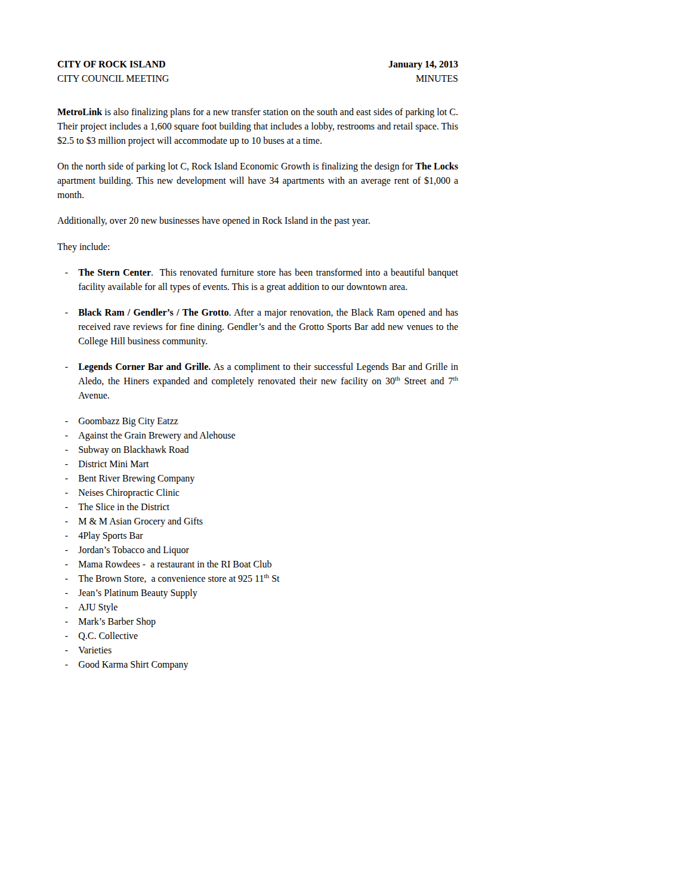CITY OF ROCK ISLAND January 14, 2013
CITY COUNCIL MEETING MINUTES
MetroLink is also finalizing plans for a new transfer station on the south and east sides of parking lot C. Their project includes a 1,600 square foot building that includes a lobby, restrooms and retail space. This $2.5 to $3 million project will accommodate up to 10 buses at a time.
On the north side of parking lot C, Rock Island Economic Growth is finalizing the design for The Locks apartment building. This new development will have 34 apartments with an average rent of $1,000 a month.
Additionally, over 20 new businesses have opened in Rock Island in the past year.
They include:
The Stern Center. This renovated furniture store has been transformed into a beautiful banquet facility available for all types of events. This is a great addition to our downtown area.
Black Ram / Gendler’s / The Grotto. After a major renovation, the Black Ram opened and has received rave reviews for fine dining. Gendler’s and the Grotto Sports Bar add new venues to the College Hill business community.
Legends Corner Bar and Grille. As a compliment to their successful Legends Bar and Grille in Aledo, the Hiners expanded and completely renovated their new facility on 30th Street and 7th Avenue.
Goombazz Big City Eatzz
Against the Grain Brewery and Alehouse
Subway on Blackhawk Road
District Mini Mart
Bent River Brewing Company
Neises Chiropractic Clinic
The Slice in the District
M & M Asian Grocery and Gifts
4Play Sports Bar
Jordan’s Tobacco and Liquor
Mama Rowdees - a restaurant in the RI Boat Club
The Brown Store, a convenience store at 925 11th St
Jean’s Platinum Beauty Supply
AJU Style
Mark’s Barber Shop
Q.C. Collective
Varieties
Good Karma Shirt Company